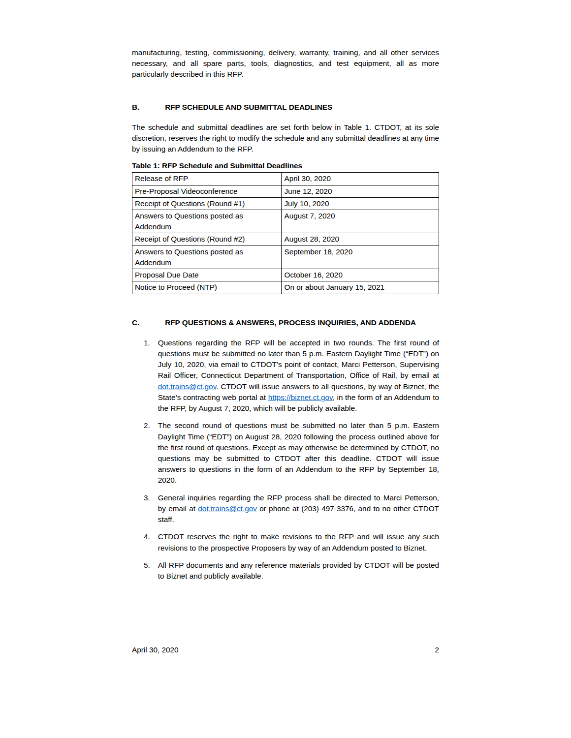manufacturing, testing, commissioning, delivery, warranty, training, and all other services necessary, and all spare parts, tools, diagnostics, and test equipment, all as more particularly described in this RFP.
B. RFP SCHEDULE AND SUBMITTAL DEADLINES
The schedule and submittal deadlines are set forth below in Table 1. CTDOT, at its sole discretion, reserves the right to modify the schedule and any submittal deadlines at any time by issuing an Addendum to the RFP.
Table 1: RFP Schedule and Submittal Deadlines
| Release of RFP | April 30, 2020 |
| Pre-Proposal Videoconference | June 12, 2020 |
| Receipt of Questions (Round #1) | July 10, 2020 |
| Answers to Questions posted as Addendum | August 7, 2020 |
| Receipt of Questions (Round #2) | August 28, 2020 |
| Answers to Questions posted as Addendum | September 18, 2020 |
| Proposal Due Date | October 16, 2020 |
| Notice to Proceed (NTP) | On or about January 15, 2021 |
C. RFP QUESTIONS & ANSWERS, PROCESS INQUIRIES, AND ADDENDA
Questions regarding the RFP will be accepted in two rounds. The first round of questions must be submitted no later than 5 p.m. Eastern Daylight Time (“EDT”) on July 10, 2020, via email to CTDOT’s point of contact, Marci Petterson, Supervising Rail Officer, Connecticut Department of Transportation, Office of Rail, by email at dot.trains@ct.gov. CTDOT will issue answers to all questions, by way of Biznet, the State’s contracting web portal at https://biznet.ct.gov, in the form of an Addendum to the RFP, by August 7, 2020, which will be publicly available.
The second round of questions must be submitted no later than 5 p.m. Eastern Daylight Time (“EDT”) on August 28, 2020 following the process outlined above for the first round of questions. Except as may otherwise be determined by CTDOT, no questions may be submitted to CTDOT after this deadline. CTDOT will issue answers to questions in the form of an Addendum to the RFP by September 18, 2020.
General inquiries regarding the RFP process shall be directed to Marci Petterson, by email at dot.trains@ct.gov or phone at (203) 497-3376, and to no other CTDOT staff.
CTDOT reserves the right to make revisions to the RFP and will issue any such revisions to the prospective Proposers by way of an Addendum posted to Biznet.
All RFP documents and any reference materials provided by CTDOT will be posted to Biznet and publicly available.
April 30, 2020 2